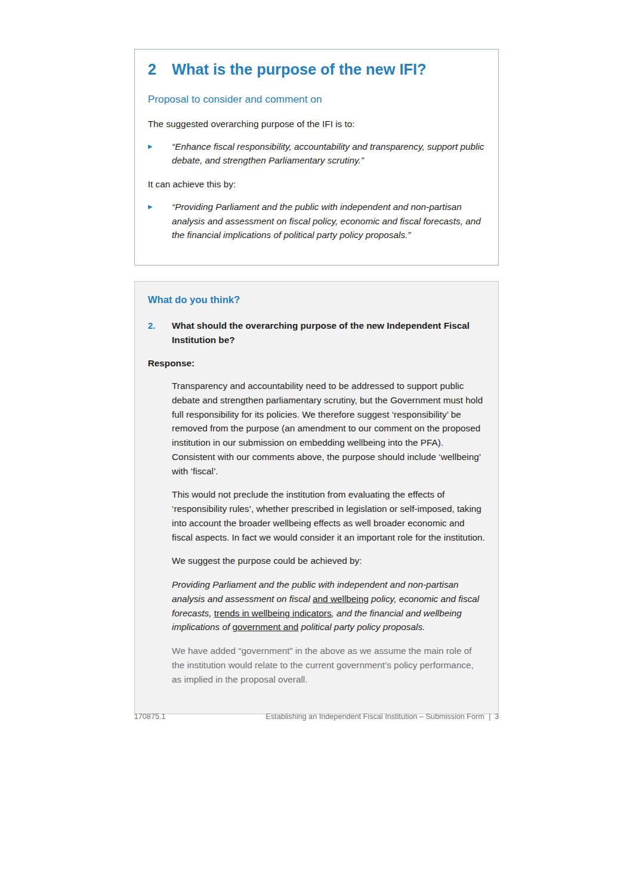2 What is the purpose of the new IFI?
Proposal to consider and comment on
The suggested overarching purpose of the IFI is to:
▸
“Enhance fiscal responsibility, accountability and transparency, support public debate, and strengthen Parliamentary scrutiny.”
It can achieve this by:
▸
“Providing Parliament and the public with independent and non-partisan analysis and assessment on fiscal policy, economic and fiscal forecasts, and the financial implications of political party policy proposals.”
What do you think?
2.
What should the overarching purpose of the new Independent Fiscal Institution be?
Response:
Transparency and accountability need to be addressed to support public debate and strengthen parliamentary scrutiny, but the Government must hold full responsibility for its policies. We therefore suggest ‘responsibility’ be removed from the purpose (an amendment to our comment on the proposed institution in our submission on embedding wellbeing into the PFA). Consistent with our comments above, the purpose should include ‘wellbeing’ with ‘fiscal’.
This would not preclude the institution from evaluating the effects of ‘responsibility rules’, whether prescribed in legislation or self-imposed, taking into account the broader wellbeing effects as well broader economic and fiscal aspects. In fact we would consider it an important role for the institution.
We suggest the purpose could be achieved by:
Providing Parliament and the public with independent and non-partisan analysis and assessment on fiscal and wellbeing policy, economic and fiscal forecasts, trends in wellbeing indicators, and the financial and wellbeing implications of government and political party policy proposals.
We have added “government” in the above as we assume the main role of the institution would relate to the current government’s policy performance, as implied in the proposal overall.
170875.1
Establishing an Independent Fiscal Institution – Submission Form | 3